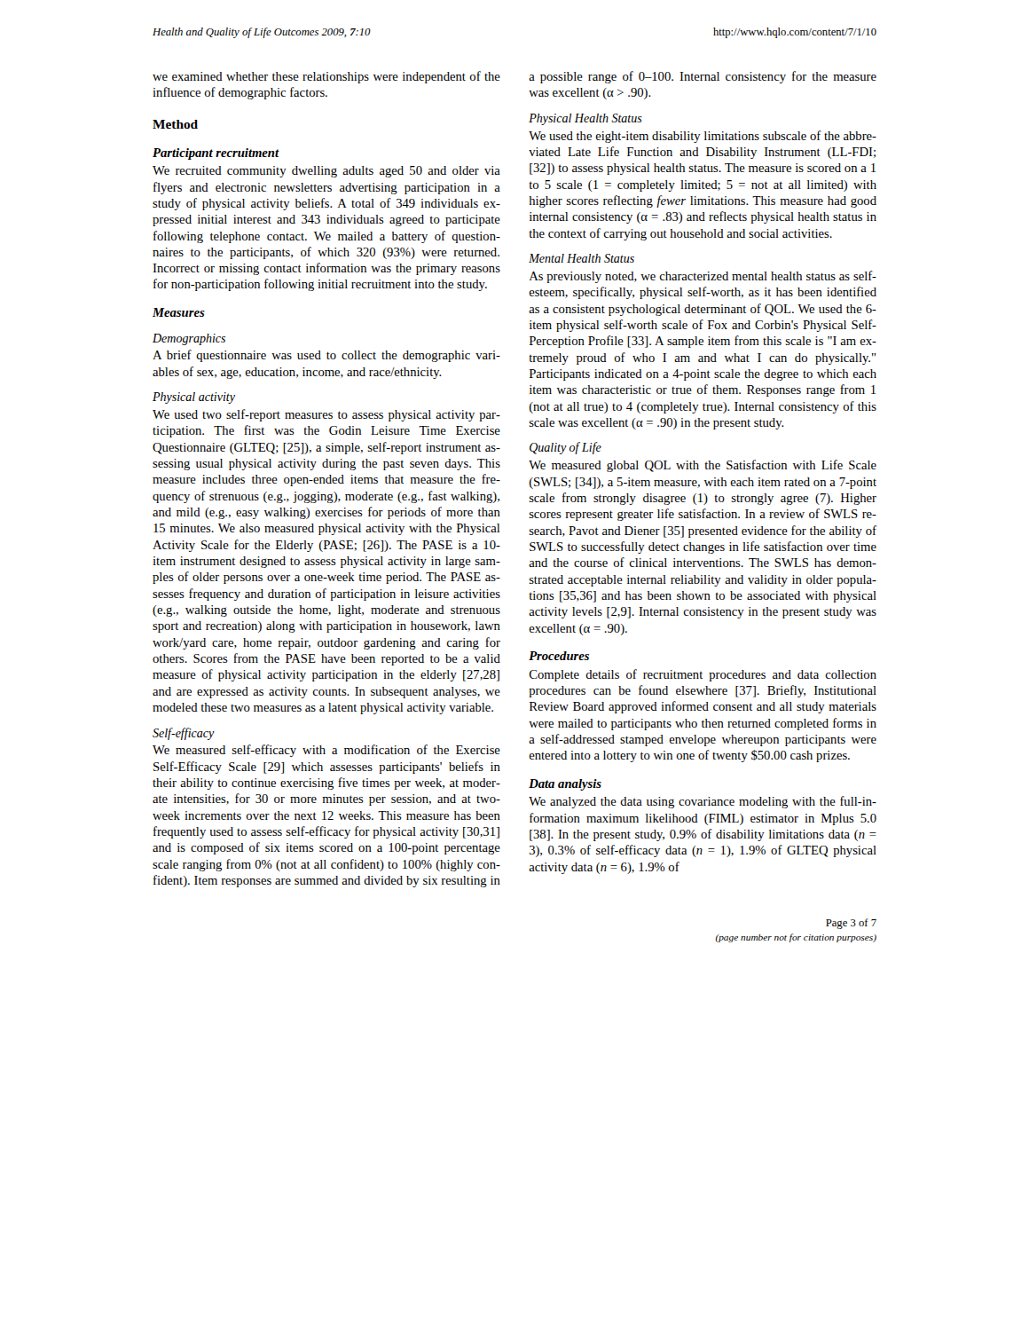Health and Quality of Life Outcomes 2009, 7:10 http://www.hqlo.com/content/7/1/10
we examined whether these relationships were independent of the influence of demographic factors.
Method
Participant recruitment
We recruited community dwelling adults aged 50 and older via flyers and electronic newsletters advertising participation in a study of physical activity beliefs. A total of 349 individuals expressed initial interest and 343 individuals agreed to participate following telephone contact. We mailed a battery of questionnaires to the participants, of which 320 (93%) were returned. Incorrect or missing contact information was the primary reasons for non-participation following initial recruitment into the study.
Measures
Demographics
A brief questionnaire was used to collect the demographic variables of sex, age, education, income, and race/ethnicity.
Physical activity
We used two self-report measures to assess physical activity participation. The first was the Godin Leisure Time Exercise Questionnaire (GLTEQ; [25]), a simple, self-report instrument assessing usual physical activity during the past seven days. This measure includes three open-ended items that measure the frequency of strenuous (e.g., jogging), moderate (e.g., fast walking), and mild (e.g., easy walking) exercises for periods of more than 15 minutes. We also measured physical activity with the Physical Activity Scale for the Elderly (PASE; [26]). The PASE is a 10-item instrument designed to assess physical activity in large samples of older persons over a one-week time period. The PASE assesses frequency and duration of participation in leisure activities (e.g., walking outside the home, light, moderate and strenuous sport and recreation) along with participation in housework, lawn work/yard care, home repair, outdoor gardening and caring for others. Scores from the PASE have been reported to be a valid measure of physical activity participation in the elderly [27,28] and are expressed as activity counts. In subsequent analyses, we modeled these two measures as a latent physical activity variable.
Self-efficacy
We measured self-efficacy with a modification of the Exercise Self-Efficacy Scale [29] which assesses participants' beliefs in their ability to continue exercising five times per week, at moderate intensities, for 30 or more minutes per session, and at two-week increments over the next 12 weeks. This measure has been frequently used to assess self-efficacy for physical activity [30,31] and is composed of six items scored on a 100-point percentage scale ranging from 0% (not at all confident) to 100% (highly confident). Item responses are summed and divided by six resulting in a possible range of 0–100. Internal consistency for the measure was excellent (α > .90).
Physical Health Status
We used the eight-item disability limitations subscale of the abbreviated Late Life Function and Disability Instrument (LL-FDI; [32]) to assess physical health status. The measure is scored on a 1 to 5 scale (1 = completely limited; 5 = not at all limited) with higher scores reflecting fewer limitations. This measure had good internal consistency (α = .83) and reflects physical health status in the context of carrying out household and social activities.
Mental Health Status
As previously noted, we characterized mental health status as self-esteem, specifically, physical self-worth, as it has been identified as a consistent psychological determinant of QOL. We used the 6-item physical self-worth scale of Fox and Corbin's Physical Self-Perception Profile [33]. A sample item from this scale is "I am extremely proud of who I am and what I can do physically." Participants indicated on a 4-point scale the degree to which each item was characteristic or true of them. Responses range from 1 (not at all true) to 4 (completely true). Internal consistency of this scale was excellent (α = .90) in the present study.
Quality of Life
We measured global QOL with the Satisfaction with Life Scale (SWLS; [34]), a 5-item measure, with each item rated on a 7-point scale from strongly disagree (1) to strongly agree (7). Higher scores represent greater life satisfaction. In a review of SWLS research, Pavot and Diener [35] presented evidence for the ability of SWLS to successfully detect changes in life satisfaction over time and the course of clinical interventions. The SWLS has demonstrated acceptable internal reliability and validity in older populations [35,36] and has been shown to be associated with physical activity levels [2,9]. Internal consistency in the present study was excellent (α = .90).
Procedures
Complete details of recruitment procedures and data collection procedures can be found elsewhere [37]. Briefly, Institutional Review Board approved informed consent and all study materials were mailed to participants who then returned completed forms in a self-addressed stamped envelope whereupon participants were entered into a lottery to win one of twenty $50.00 cash prizes.
Data analysis
We analyzed the data using covariance modeling with the full-information maximum likelihood (FIML) estimator in Mplus 5.0 [38]. In the present study, 0.9% of disability limitations data (n = 3), 0.3% of self-efficacy data (n = 1), 1.9% of GLTEQ physical activity data (n = 6), 1.9% of
Page 3 of 7 (page number not for citation purposes)